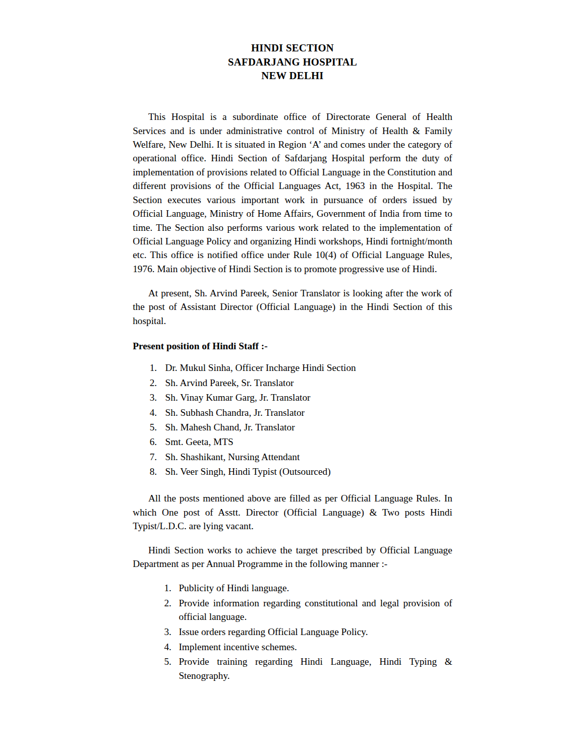HINDI SECTION SAFDARJANG HOSPITAL NEW DELHI
This Hospital is a subordinate office of Directorate General of Health Services and is under administrative control of Ministry of Health & Family Welfare, New Delhi. It is situated in Region ‘A’ and comes under the category of operational office. Hindi Section of Safdarjang Hospital perform the duty of implementation of provisions related to Official Language in the Constitution and different provisions of the Official Languages Act, 1963 in the Hospital. The Section executes various important work in pursuance of orders issued by Official Language, Ministry of Home Affairs, Government of India from time to time. The Section also performs various work related to the implementation of Official Language Policy and organizing Hindi workshops, Hindi fortnight/month etc. This office is notified office under Rule 10(4) of Official Language Rules, 1976. Main objective of Hindi Section is to promote progressive use of Hindi.
At present, Sh. Arvind Pareek, Senior Translator is looking after the work of the post of Assistant Director (Official Language) in the Hindi Section of this hospital.
Present position of Hindi Staff :-
Dr. Mukul Sinha, Officer Incharge Hindi Section
Sh. Arvind Pareek, Sr. Translator
Sh. Vinay Kumar Garg, Jr. Translator
Sh. Subhash Chandra, Jr. Translator
Sh. Mahesh Chand, Jr. Translator
Smt. Geeta, MTS
Sh. Shashikant, Nursing Attendant
Sh. Veer Singh, Hindi Typist (Outsourced)
All the posts mentioned above are filled as per Official Language Rules. In which One post of Asstt. Director (Official Language) & Two posts Hindi Typist/L.D.C. are lying vacant.
Hindi Section works to achieve the target prescribed by Official Language Department as per Annual Programme in the following manner :-
Publicity of Hindi language.
Provide information regarding constitutional and legal provision of official language.
Issue orders regarding Official Language Policy.
Implement incentive schemes.
Provide training regarding Hindi Language, Hindi Typing & Stenography.